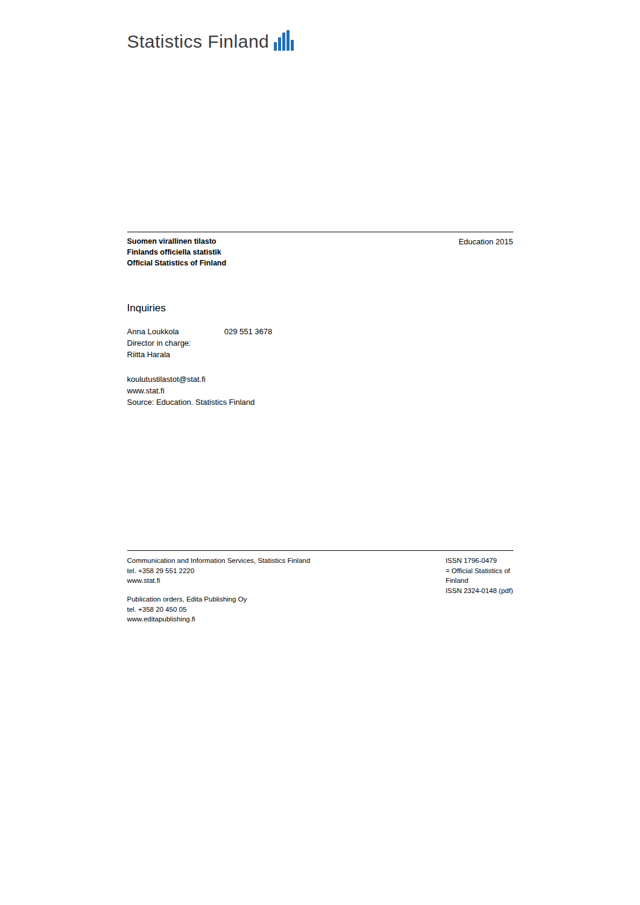Statistics Finland
Suomen virallinen tilasto
Finlands officiella statistik
Official Statistics of Finland
Education 2015
Inquiries
| Anna Loukkola | 029 551 3678 |
| Director in charge: | |
| Riitta Harala | |
koulutustilastot@stat.fi
www.stat.fi
Source: Education. Statistics Finland
Communication and Information Services, Statistics Finland
tel. +358 29 551 2220
www.stat.fi
Publication orders, Edita Publishing Oy
tel. +358 20 450 05
www.editapublishing.fi
ISSN 1796-0479
= Official Statistics of
Finland
ISSN 2324-0148 (pdf)